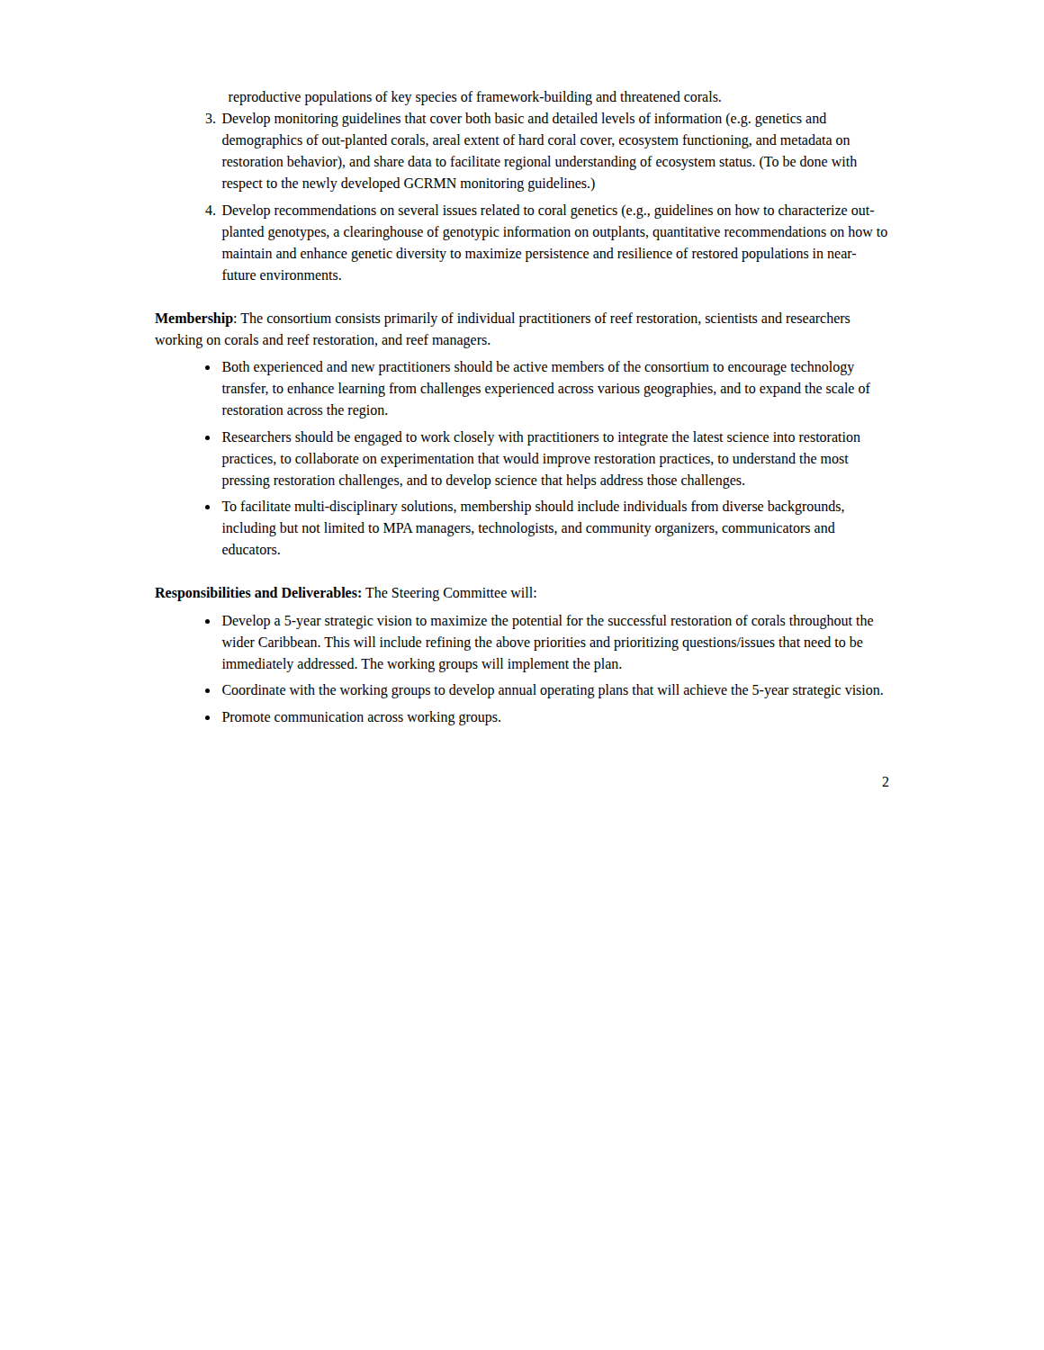reproductive populations of key species of framework-building and threatened corals.
Develop monitoring guidelines that cover both basic and detailed levels of information (e.g. genetics and demographics of out-planted corals, areal extent of hard coral cover, ecosystem functioning, and metadata on restoration behavior), and share data to facilitate regional understanding of ecosystem status. (To be done with respect to the newly developed GCRMN monitoring guidelines.)
Develop recommendations on several issues related to coral genetics (e.g., guidelines on how to characterize out-planted genotypes, a clearinghouse of genotypic information on outplants, quantitative recommendations on how to maintain and enhance genetic diversity to maximize persistence and resilience of restored populations in near-future environments.
Membership: The consortium consists primarily of individual practitioners of reef restoration, scientists and researchers working on corals and reef restoration, and reef managers.
Both experienced and new practitioners should be active members of the consortium to encourage technology transfer, to enhance learning from challenges experienced across various geographies, and to expand the scale of restoration across the region.
Researchers should be engaged to work closely with practitioners to integrate the latest science into restoration practices, to collaborate on experimentation that would improve restoration practices, to understand the most pressing restoration challenges, and to develop science that helps address those challenges.
To facilitate multi-disciplinary solutions, membership should include individuals from diverse backgrounds, including but not limited to MPA managers, technologists, and community organizers, communicators and educators.
Responsibilities and Deliverables: The Steering Committee will:
Develop a 5-year strategic vision to maximize the potential for the successful restoration of corals throughout the wider Caribbean. This will include refining the above priorities and prioritizing questions/issues that need to be immediately addressed. The working groups will implement the plan.
Coordinate with the working groups to develop annual operating plans that will achieve the 5-year strategic vision.
Promote communication across working groups.
2